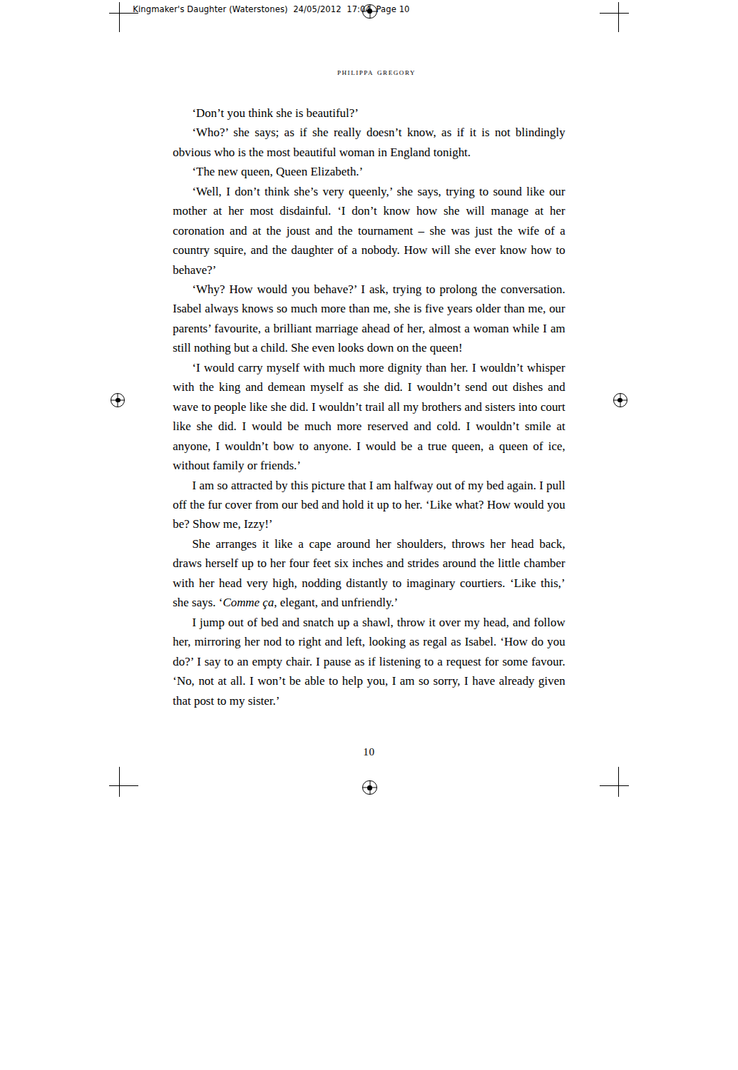Kingmaker's Daughter (Waterstones) 24/05/2012 17:04 Page 10
philippa gregory
‘Don’t you think she is beautiful?’
‘Who?’ she says; as if she really doesn’t know, as if it is not blindingly obvious who is the most beautiful woman in England tonight.
‘The new queen, Queen Elizabeth.’
‘Well, I don’t think she’s very queenly,’ she says, trying to sound like our mother at her most disdainful. ‘I don’t know how she will manage at her coronation and at the joust and the tournament – she was just the wife of a country squire, and the daughter of a nobody. How will she ever know how to behave?’
‘Why? How would you behave?’ I ask, trying to prolong the conversation. Isabel always knows so much more than me, she is five years older than me, our parents’ favourite, a brilliant marriage ahead of her, almost a woman while I am still nothing but a child. She even looks down on the queen!
‘I would carry myself with much more dignity than her. I wouldn’t whisper with the king and demean myself as she did. I wouldn’t send out dishes and wave to people like she did. I wouldn’t trail all my brothers and sisters into court like she did. I would be much more reserved and cold. I wouldn’t smile at anyone, I wouldn’t bow to anyone. I would be a true queen, a queen of ice, without family or friends.’
I am so attracted by this picture that I am halfway out of my bed again. I pull off the fur cover from our bed and hold it up to her. ‘Like what? How would you be? Show me, Izzy!’
She arranges it like a cape around her shoulders, throws her head back, draws herself up to her four feet six inches and strides around the little chamber with her head very high, nodding distantly to imaginary courtiers. ‘Like this,’ she says. ‘Comme ça, elegant, and unfriendly.’
I jump out of bed and snatch up a shawl, throw it over my head, and follow her, mirroring her nod to right and left, looking as regal as Isabel. ‘How do you do?’ I say to an empty chair. I pause as if listening to a request for some favour. ‘No, not at all. I won’t be able to help you, I am so sorry, I have already given that post to my sister.’
10